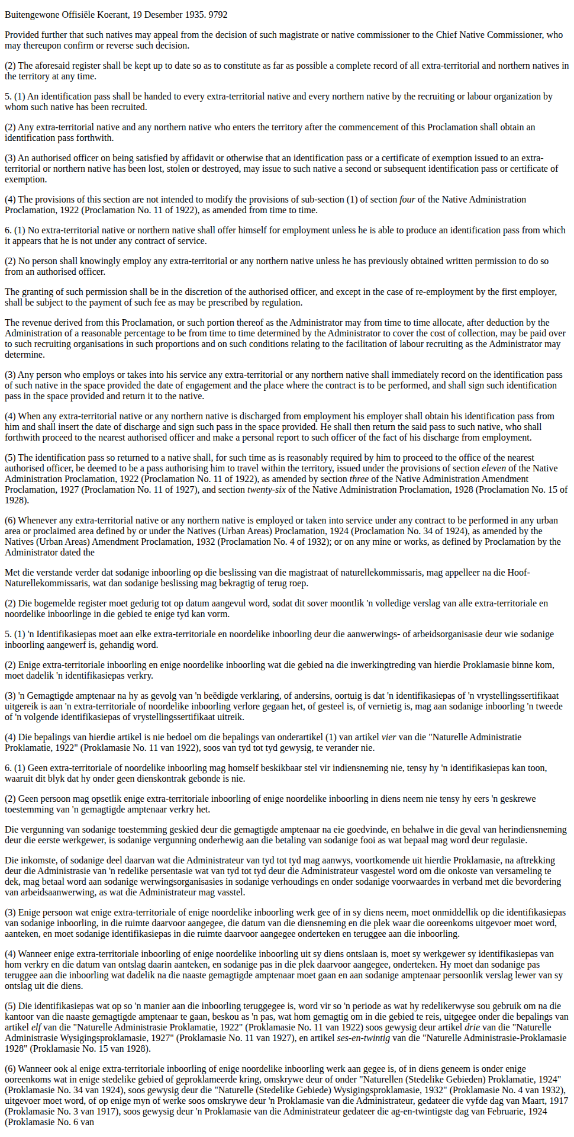Buitengewone Offisiële Koerant, 19 Desember 1935. 9792
Provided further that such natives may appeal from the decision of such magistrate or native commissioner to the Chief Native Commissioner, who may thereupon confirm or reverse such decision.
(2) The aforesaid register shall be kept up to date so as to constitute as far as possible a complete record of all extra-territorial and northern natives in the territory at any time.
5. (1) An identification pass shall be handed to every extra-territorial native and every northern native by the recruiting or labour organization by whom such native has been recruited.
(2) Any extra-territorial native and any northern native who enters the territory after the commencement of this Proclamation shall obtain an identification pass forthwith.
(3) An authorised officer on being satisfied by affidavit or otherwise that an identification pass or a certificate of exemption issued to an extra-territorial or northern native has been lost, stolen or destroyed, may issue to such native a second or subsequent identification pass or certificate of exemption.
(4) The provisions of this section are not intended to modify the provisions of sub-section (1) of section four of the Native Administration Proclamation, 1922 (Proclamation No. 11 of 1922), as amended from time to time.
6. (1) No extra-territorial native or northern native shall offer himself for employment unless he is able to produce an identification pass from which it appears that he is not under any contract of service.
(2) No person shall knowingly employ any extra-territorial or any northern native unless he has previously obtained written permission to do so from an authorised officer.
The granting of such permission shall be in the discretion of the authorised officer, and except in the case of re-employment by the first employer, shall be subject to the payment of such fee as may be prescribed by regulation.
The revenue derived from this Proclamation, or such portion thereof as the Administrator may from time to time allocate, after deduction by the Administration of a reasonable percentage to be from time to time determined by the Administrator to cover the cost of collection, may be paid over to such recruiting organisations in such proportions and on such conditions relating to the facilitation of labour recruiting as the Administrator may determine.
(3) Any person who employs or takes into his service any extra-territorial or any northern native shall immediately record on the identification pass of such native in the space provided the date of engagement and the place where the contract is to be performed, and shall sign such identification pass in the space provided and return it to the native.
(4) When any extra-territorial native or any northern native is discharged from employment his employer shall obtain his identification pass from him and shall insert the date of discharge and sign such pass in the space provided. He shall then return the said pass to such native, who shall forthwith proceed to the nearest authorised officer and make a personal report to such officer of the fact of his discharge from employment.
(5) The identification pass so returned to a native shall, for such time as is reasonably required by him to proceed to the office of the nearest authorised officer, be deemed to be a pass authorising him to travel within the territory, issued under the provisions of section eleven of the Native Administration Proclamation, 1922 (Proclamation No. 11 of 1922), as amended by section three of the Native Administration Amendment Proclamation, 1927 (Proclamation No. 11 of 1927), and section twenty-six of the Native Administration Proclamation, 1928 (Proclamation No. 15 of 1928).
(6) Whenever any extra-territorial native or any northern native is employed or taken into service under any contract to be performed in any urban area or proclaimed area defined by or under the Natives (Urban Areas) Proclamation, 1924 (Proclamation No. 34 of 1924), as amended by the Natives (Urban Areas) Amendment Proclamation, 1932 (Proclamation No. 4 of 1932); or on any mine or works, as defined by Proclamation by the Administrator dated the
Met die verstande verder dat sodanige inboorling op die beslissing van die magistraat of naturellekommissaris, mag appelleer na die Hoof-Naturellekommissaris, wat dan sodanige beslissing mag bekragtig of terug roep.
(2) Die bogemelde register moet gedurig tot op datum aangevul word, sodat dit sover moontlik 'n volledige verslag van alle extra-territoriale en noordelike inboorlinge in die gebied te enige tyd kan vorm.
5. (1) 'n Identifikasiepas moet aan elke extra-territoriale en noordelike inboorling deur die aanwerwings- of arbeidsorganisasie deur wie sodanige inboorling aangewerf is, gehandig word.
(2) Enige extra-territoriale inboorling en enige noordelike inboorling wat die gebied na die inwerkingtreding van hierdie Proklamasie binne kom, moet dadelik 'n identifikasiepas verkry.
(3) 'n Gemagtigde amptenaar na hy as gevolg van 'n beëdigde verklaring, of andersins, oortuig is dat 'n identifikasiepas of 'n vrystellingssertifikaat uitgereik is aan 'n extra-territoriale of noordelike inboorling verlore gegaan het, of gesteel is, of vernietig is, mag aan sodanige inboorling 'n tweede of 'n volgende identifikasiepas of vrystellingssertifikaat uitreik.
(4) Die bepalings van hierdie artikel is nie bedoel om die bepalings van onderartikel (1) van artikel vier van die "Naturelle Administratie Proklamatie, 1922" (Proklamasie No. 11 van 1922), soos van tyd tot tyd gewysig, te verander nie.
6. (1) Geen extra-territoriale of noordelike inboorling mag homself beskikbaar stel vir indiensneming nie, tensy hy 'n identifikasiepas kan toon, waaruit dit blyk dat hy onder geen dienskontrak gebonde is nie.
(2) Geen persoon mag opsetlik enige extra-territoriale inboorling of enige noordelike inboorling in diens neem nie tensy hy eers 'n geskrewe toestemming van 'n gemagtigde amptenaar verkry het.
Die vergunning van sodanige toestemming geskied deur die gemagtigde amptenaar na eie goedvinde, en behalwe in die geval van herindiensneming deur die eerste werkgewer, is sodanige vergunning onderhewig aan die betaling van sodanige fooi as wat bepaal mag word deur regulasie.
Die inkomste, of sodanige deel daarvan wat die Administrateur van tyd tot tyd mag aanwys, voortkomende uit hierdie Proklamasie, na aftrekking deur die Administrasie van 'n redelike persentasie wat van tyd tot tyd deur die Administrateur vasgestel word om die onkoste van versameling te dek, mag betaal word aan sodanige werwingsorganisasies in sodanige verhoudings en onder sodanige voorwaardes in verband met die bevordering van arbeidsaanwerwing, as wat die Administrateur mag vasstel.
(3) Enige persoon wat enige extra-territoriale of enige noordelike inboorling werk gee of in sy diens neem, moet onmiddellik op die identifikasiepas van sodanige inboorling, in die ruimte daarvoor aangegee, die datum van die diensneming en die plek waar die ooreenkoms uitgevoer moet word, aanteken, en moet sodanige identifikasiepas in die ruimte daarvoor aangegee onderteken en teruggee aan die inboorling.
(4) Wanneer enige extra-territoriale inboorling of enige noordelike inboorling uit sy diens ontslaan is, moet sy werkgewer sy identifikasiepas van hom verkry en die datum van ontslag daarin aanteken, en sodanige pas in die plek daarvoor aangegee, onderteken. Hy moet dan sodanige pas teruggee aan die inboorling wat dadelik na die naaste gemagtigde amptenaar moet gaan en aan sodanige amptenaar persoonlik verslag lewer van sy ontslag uit die diens.
(5) Die identifikasiepas wat op so 'n manier aan die inboorling teruggegee is, word vir so 'n periode as wat hy redelikerwyse sou gebruik om na die kantoor van die naaste gemagtigde amptenaar te gaan, beskou as 'n pas, wat hom gemagtig om in die gebied te reis, uitgegee onder die bepalings van artikel elf van die "Naturelle Administrasie Proklamatie, 1922" (Proklamasie No. 11 van 1922) soos gewysig deur artikel drie van die "Naturelle Administrasie Wysigingsproklamasie, 1927" (Proklamasie No. 11 van 1927), en artikel ses-en-twintig van die "Naturelle Administrasie-Proklamasie 1928" (Proklamasie No. 15 van 1928).
(6) Wanneer ook al enige extra-territoriale inboorling of enige noordelike inboorling werk aan gegee is, of in diens geneem is onder enige ooreenkoms wat in enige stedelike gebied of geproklameerde kring, omskrywe deur of onder "Naturellen (Stedelike Gebieden) Proklamatie, 1924" (Proklamasie No. 34 van 1924), soos gewysig deur die "Naturelle (Stedelike Gebiede) Wysigingsproklamasie, 1932" (Proklamasie No. 4 van 1932), uitgevoer moet word, of op enige myn of werke soos omskrywe deur 'n Proklamasie van die Administrateur, gedateer die vyfde dag van Maart, 1917 (Proklamasie No. 3 van 1917), soos gewysig deur 'n Proklamasie van die Administrateur gedateer die ag-en-twintigste dag van Februarie, 1924 (Proklamasie No. 6 van